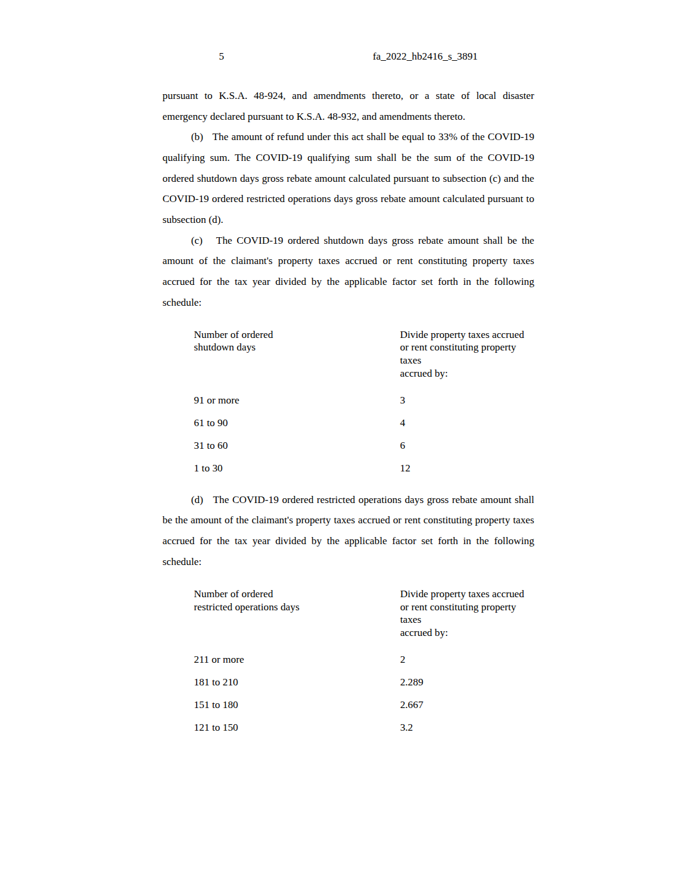5 fa_2022_hb2416_s_3891
pursuant to K.S.A. 48-924, and amendments thereto, or a state of local disaster emergency declared pursuant to K.S.A. 48-932, and amendments thereto.
(b) The amount of refund under this act shall be equal to 33% of the COVID-19 qualifying sum. The COVID-19 qualifying sum shall be the sum of the COVID-19 ordered shutdown days gross rebate amount calculated pursuant to subsection (c) and the COVID-19 ordered restricted operations days gross rebate amount calculated pursuant to subsection (d).
(c) The COVID-19 ordered shutdown days gross rebate amount shall be the amount of the claimant's property taxes accrued or rent constituting property taxes accrued for the tax year divided by the applicable factor set forth in the following schedule:
| Number of ordered shutdown days | Divide property taxes accrued or rent constituting property taxes accrued by: |
| 91 or more | 3 |
| 61 to 90 | 4 |
| 31 to 60 | 6 |
| 1 to 30 | 12 |
(d) The COVID-19 ordered restricted operations days gross rebate amount shall be the amount of the claimant's property taxes accrued or rent constituting property taxes accrued for the tax year divided by the applicable factor set forth in the following schedule:
| Number of ordered restricted operations days | Divide property taxes accrued or rent constituting property taxes accrued by: |
| 211 or more | 2 |
| 181 to 210 | 2.289 |
| 151 to 180 | 2.667 |
| 121 to 150 | 3.2 |